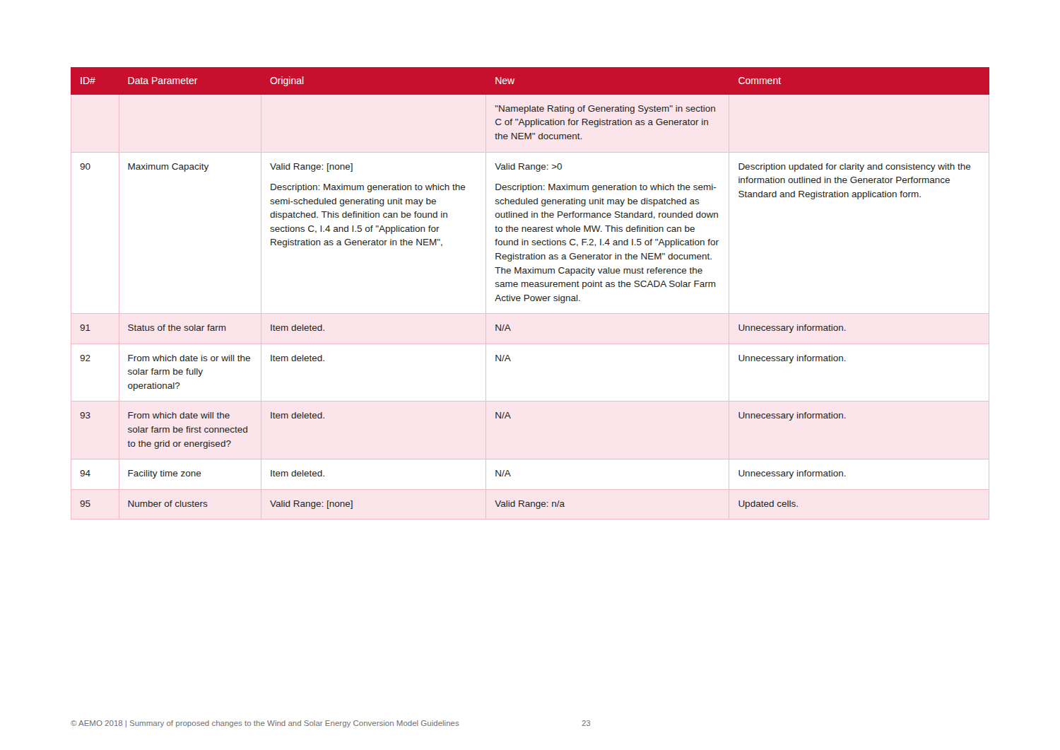| ID# | Data Parameter | Original | New | Comment |
| --- | --- | --- | --- | --- |
| | | | "Nameplate Rating of Generating System" in section C of "Application for Registration as a Generator in the NEM" document. | |
| 90 | Maximum Capacity | Valid Range: [none] Description: Maximum generation to which the semi-scheduled generating unit may be dispatched. This definition can be found in sections C, I.4 and I.5 of "Application for Registration as a Generator in the NEM", | Valid Range: >0 Description: Maximum generation to which the semi-scheduled generating unit may be dispatched as outlined in the Performance Standard, rounded down to the nearest whole MW. This definition can be found in sections C, F.2, I.4 and I.5 of "Application for Registration as a Generator in the NEM" document. The Maximum Capacity value must reference the same measurement point as the SCADA Solar Farm Active Power signal. | Description updated for clarity and consistency with the information outlined in the Generator Performance Standard and Registration application form. |
| 91 | Status of the solar farm | Item deleted. | N/A | Unnecessary information. |
| 92 | From which date is or will the solar farm be fully operational? | Item deleted. | N/A | Unnecessary information. |
| 93 | From which date will the solar farm be first connected to the grid or energised? | Item deleted. | N/A | Unnecessary information. |
| 94 | Facility time zone | Item deleted. | N/A | Unnecessary information. |
| 95 | Number of clusters | Valid Range: [none] | Valid Range: n/a | Updated cells. |
© AEMO 2018 | Summary of proposed changes to the Wind and Solar Energy Conversion Model Guidelines 23